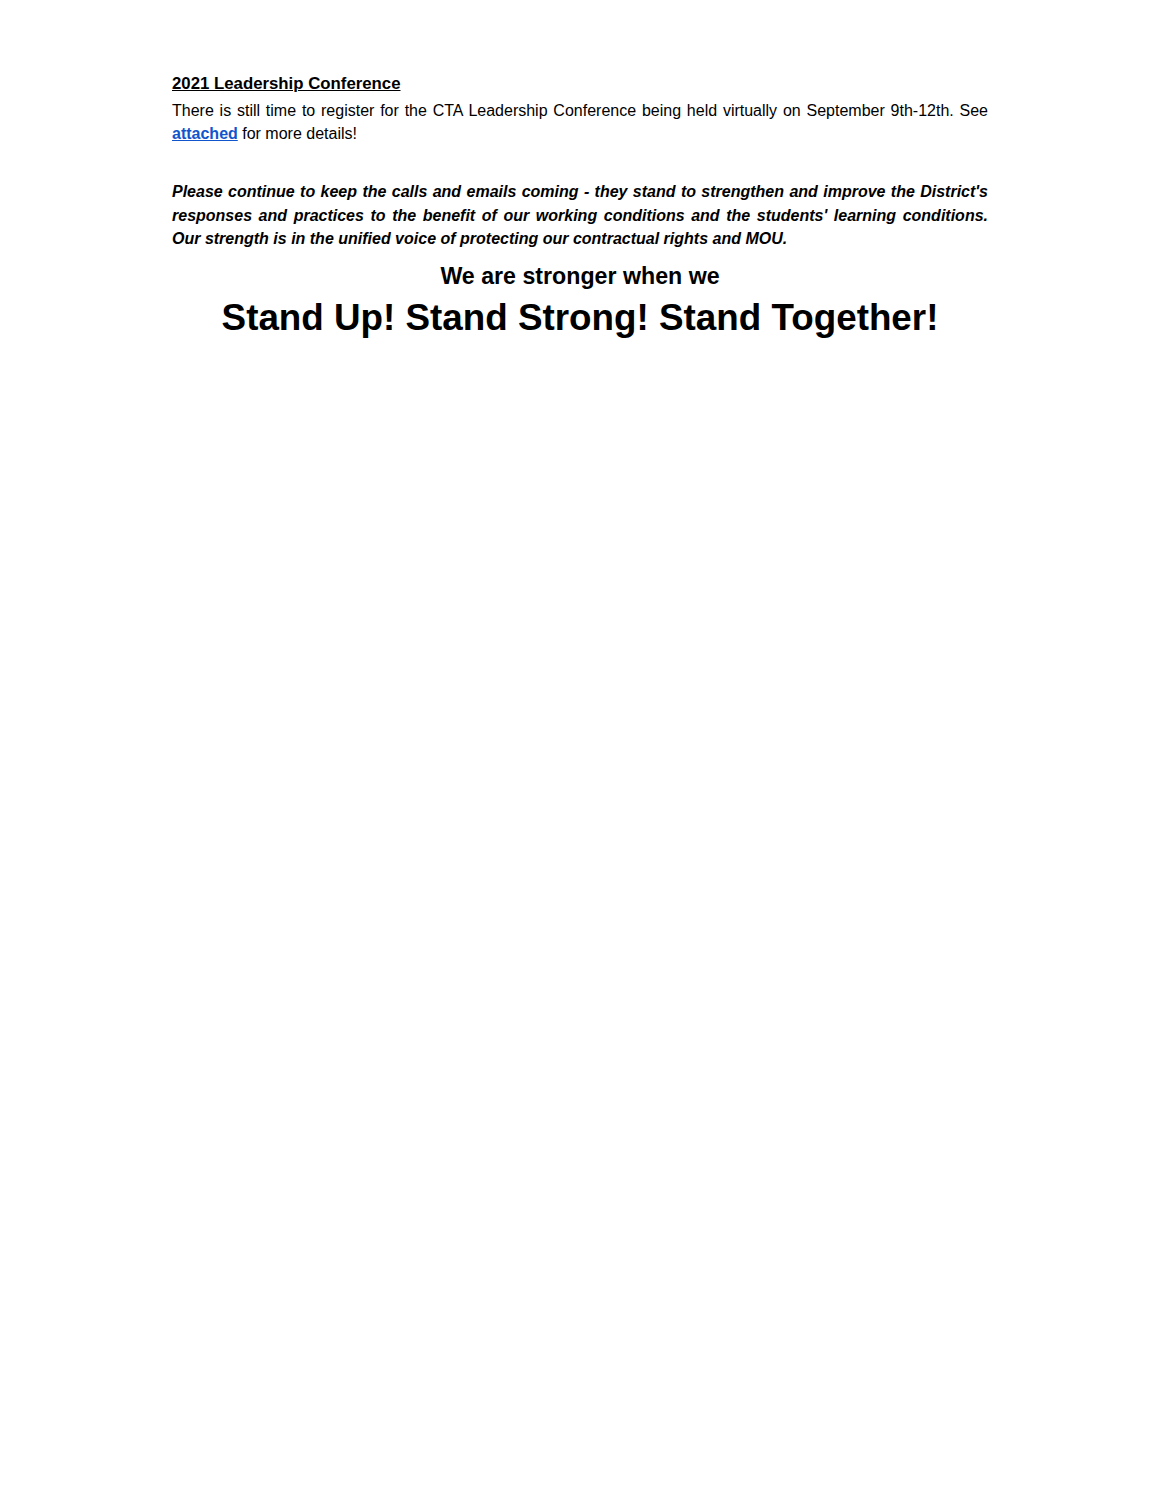2021 Leadership Conference
There is still time to register for the CTA Leadership Conference being held virtually on September 9th-12th. See attached for more details!
Please continue to keep the calls and emails coming - they stand to strengthen and improve the District's responses and practices to the benefit of our working conditions and the students' learning conditions. Our strength is in the unified voice of protecting our contractual rights and MOU.
We are stronger when we
Stand Up! Stand Strong! Stand Together!